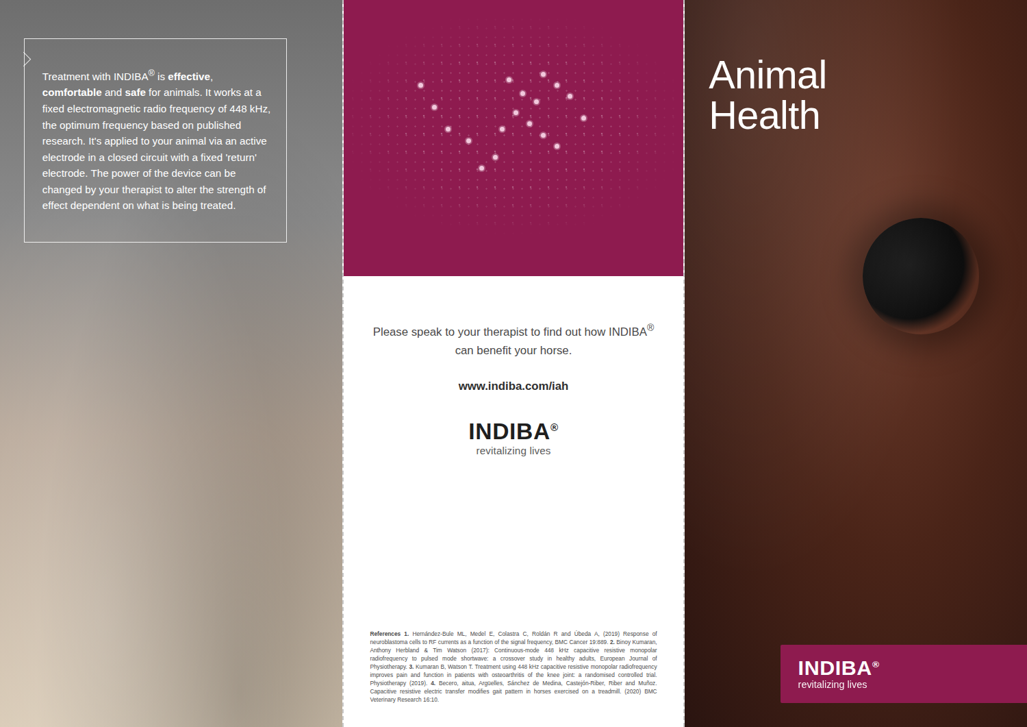Treatment with INDIBA® is effective, comfortable and safe for animals. It works at a fixed electromagnetic radio frequency of 448 kHz, the optimum frequency based on published research. It's applied to your animal via an active electrode in a closed circuit with a fixed 'return' electrode. The power of the device can be changed by your therapist to alter the strength of effect dependent on what is being treated.
Please speak to your therapist to find out how INDIBA® can benefit your horse.
www.indiba.com/iah
INDIBA®
revitalizing lives
References 1. Hernández-Bule ML, Medel E, Colastra C, Roldán R and Úbeda A, (2019) Response of neuroblastoma cells to RF currents as a function of the signal frequency, BMC Cancer 19:889. 2. Binoy Kumaran, Anthony Herbland & Tim Watson (2017): Continuous-mode 448 kHz capacitive resistive monopolar radiofrequency to pulsed mode shortwave: a crossover study in healthy adults, European Journal of Physiotherapy. 3. Kumaran B, Watson T. Treatment using 448 kHz capacitive resistive monopolar radiofrequency improves pain and function in patients with osteoarthritis of the knee joint: a randomised controlled trial. Physiotherapy (2019). 4. Becero, aitua, Argüelles, Sánchez de Medina, Castejón-Riber, Riber and Muñoz. Capacitive resistive electric transfer modifies gait pattern in horses exercised on a treadmill. (2020) BMC Veterinary Research 16:10.
Animal
Health
INDIBA®
revitalizing lives